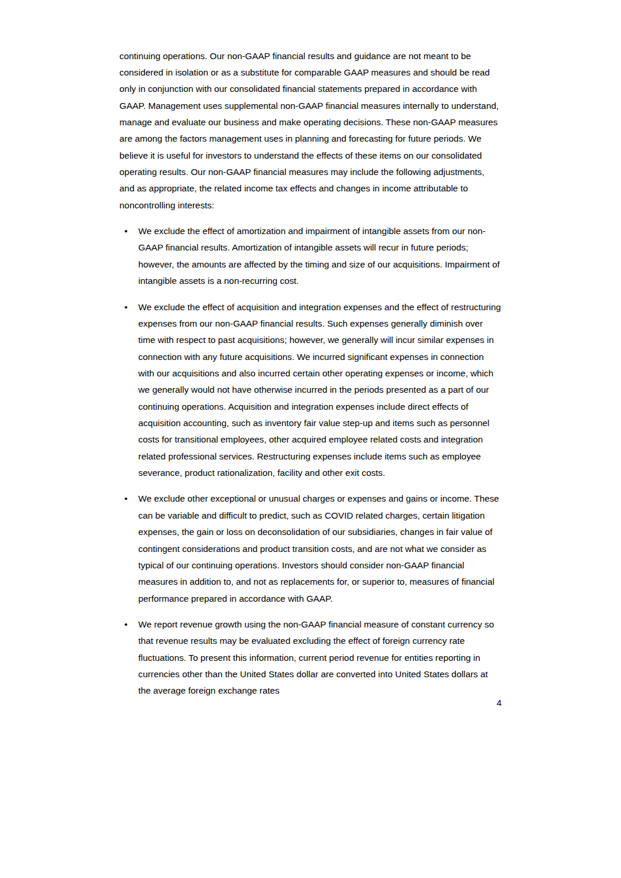continuing operations. Our non-GAAP financial results and guidance are not meant to be considered in isolation or as a substitute for comparable GAAP measures and should be read only in conjunction with our consolidated financial statements prepared in accordance with GAAP. Management uses supplemental non-GAAP financial measures internally to understand, manage and evaluate our business and make operating decisions. These non-GAAP measures are among the factors management uses in planning and forecasting for future periods. We believe it is useful for investors to understand the effects of these items on our consolidated operating results. Our non-GAAP financial measures may include the following adjustments, and as appropriate, the related income tax effects and changes in income attributable to noncontrolling interests:
We exclude the effect of amortization and impairment of intangible assets from our non-GAAP financial results. Amortization of intangible assets will recur in future periods; however, the amounts are affected by the timing and size of our acquisitions. Impairment of intangible assets is a non-recurring cost.
We exclude the effect of acquisition and integration expenses and the effect of restructuring expenses from our non-GAAP financial results. Such expenses generally diminish over time with respect to past acquisitions; however, we generally will incur similar expenses in connection with any future acquisitions. We incurred significant expenses in connection with our acquisitions and also incurred certain other operating expenses or income, which we generally would not have otherwise incurred in the periods presented as a part of our continuing operations. Acquisition and integration expenses include direct effects of acquisition accounting, such as inventory fair value step-up and items such as personnel costs for transitional employees, other acquired employee related costs and integration related professional services. Restructuring expenses include items such as employee severance, product rationalization, facility and other exit costs.
We exclude other exceptional or unusual charges or expenses and gains or income. These can be variable and difficult to predict, such as COVID related charges, certain litigation expenses, the gain or loss on deconsolidation of our subsidiaries, changes in fair value of contingent considerations and product transition costs, and are not what we consider as typical of our continuing operations. Investors should consider non-GAAP financial measures in addition to, and not as replacements for, or superior to, measures of financial performance prepared in accordance with GAAP.
We report revenue growth using the non-GAAP financial measure of constant currency so that revenue results may be evaluated excluding the effect of foreign currency rate fluctuations. To present this information, current period revenue for entities reporting in currencies other than the United States dollar are converted into United States dollars at the average foreign exchange rates
4